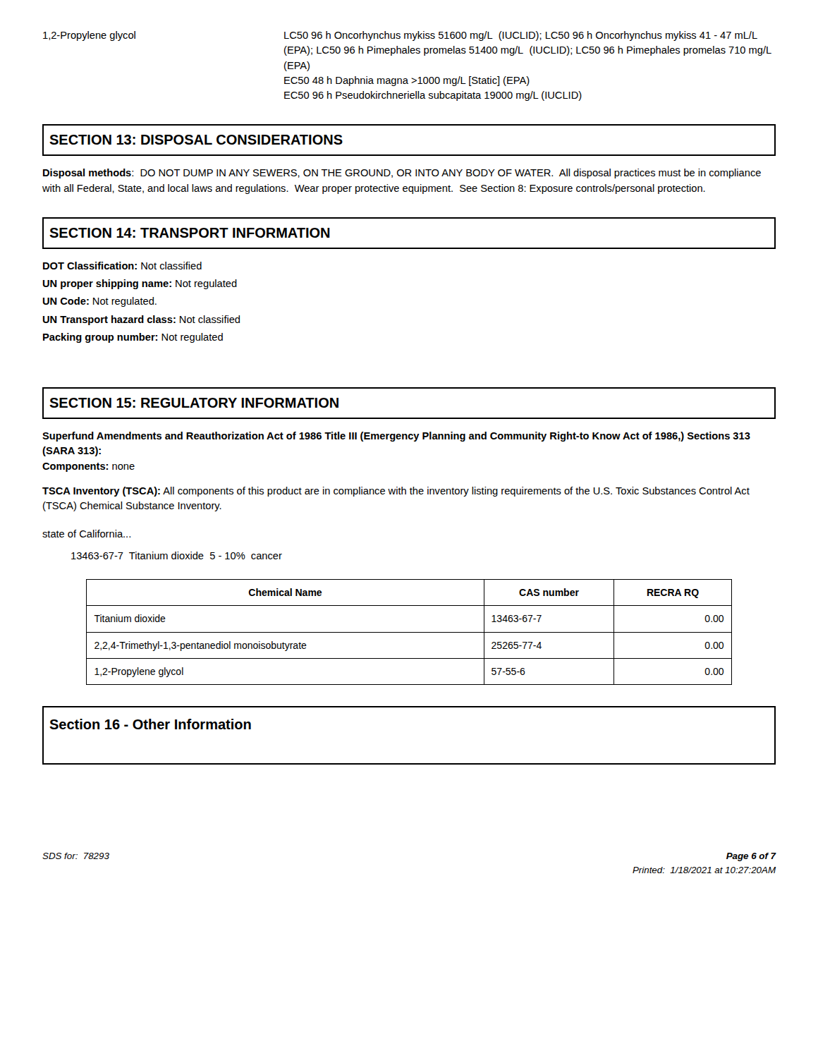1,2-Propylene glycol
LC50 96 h Oncorhynchus mykiss 51600 mg/L (IUCLID); LC50 96 h Oncorhynchus mykiss 41 - 47 mL/L (EPA); LC50 96 h Pimephales promelas 51400 mg/L (IUCLID); LC50 96 h Pimephales promelas 710 mg/L (EPA)
EC50 48 h Daphnia magna >1000 mg/L [Static] (EPA)
EC50 96 h Pseudokirchneriella subcapitata 19000 mg/L (IUCLID)
SECTION 13: DISPOSAL CONSIDERATIONS
Disposal methods: DO NOT DUMP IN ANY SEWERS, ON THE GROUND, OR INTO ANY BODY OF WATER. All disposal practices must be in compliance with all Federal, State, and local laws and regulations. Wear proper protective equipment. See Section 8: Exposure controls/personal protection.
SECTION 14: TRANSPORT INFORMATION
DOT Classification: Not classified
UN proper shipping name: Not regulated
UN Code: Not regulated.
UN Transport hazard class: Not classified
Packing group number: Not regulated
SECTION 15: REGULATORY INFORMATION
Superfund Amendments and Reauthorization Act of 1986 Title III (Emergency Planning and Community Right-to Know Act of 1986,) Sections 313 (SARA 313):
Components: none
TSCA Inventory (TSCA): All components of this product are in compliance with the inventory listing requirements of the U.S. Toxic Substances Control Act (TSCA) Chemical Substance Inventory.
state of California...
13463-67-7 Titanium dioxide 5 - 10% cancer
| Chemical Name | CAS number | RECRA RQ |
| --- | --- | --- |
| Titanium dioxide | 13463-67-7 | 0.00 |
| 2,2,4-Trimethyl-1,3-pentanediol monoisobutyrate | 25265-77-4 | 0.00 |
| 1,2-Propylene glycol | 57-55-6 | 0.00 |
Section 16 - Other Information
SDS for: 78293
Page 6 of 7
Printed: 1/18/2021 at 10:27:20AM